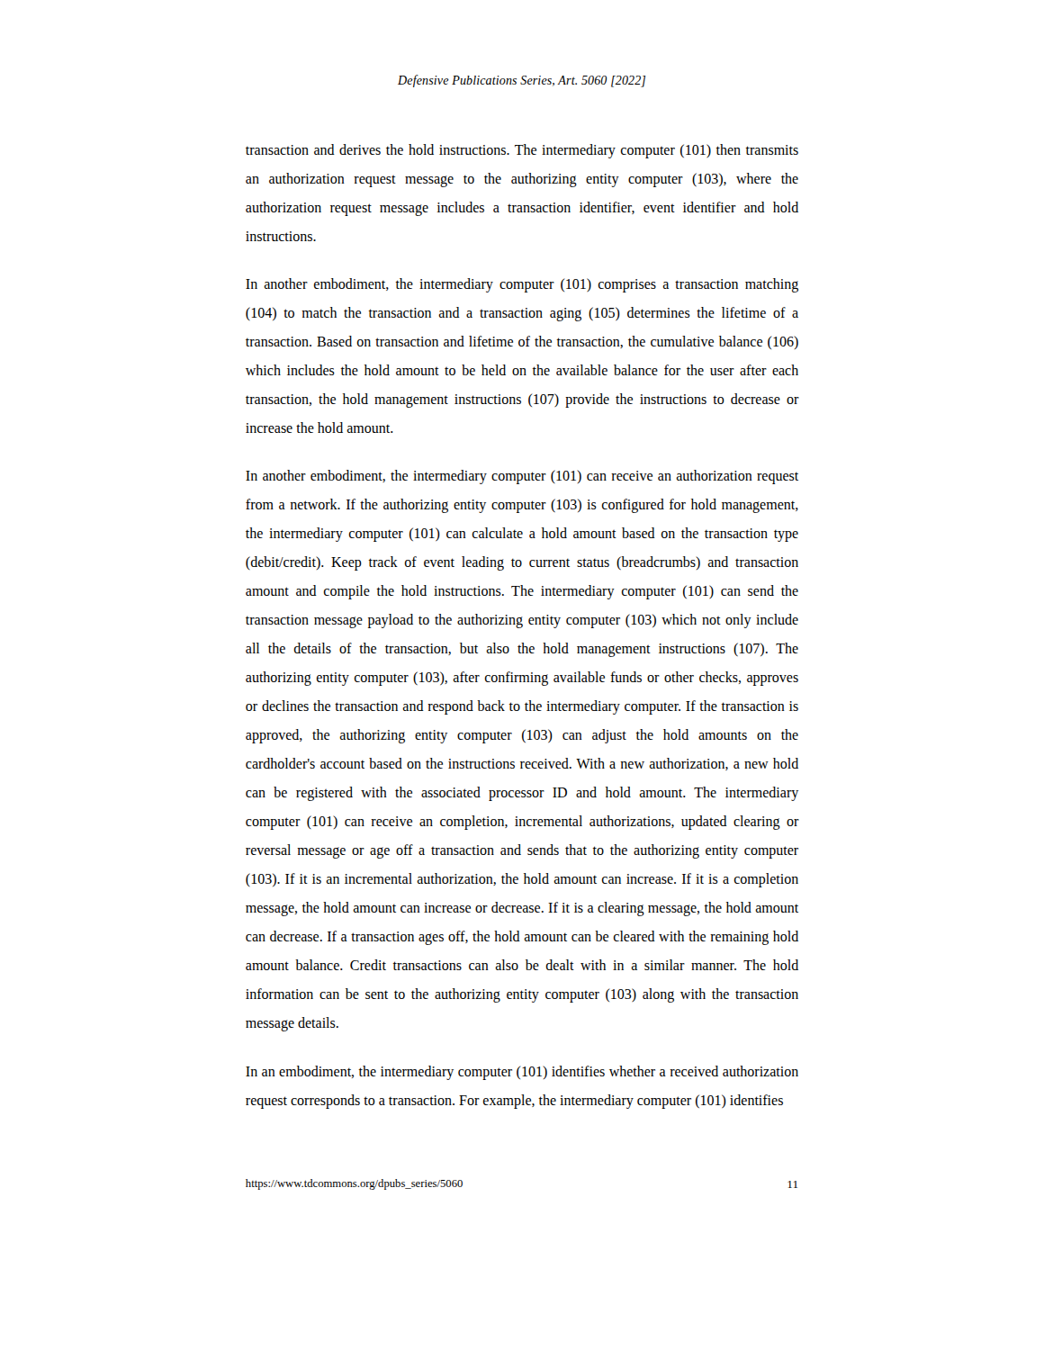Defensive Publications Series, Art. 5060 [2022]
transaction and derives the hold instructions. The intermediary computer (101) then transmits an authorization request message to the authorizing entity computer (103), where the authorization request message includes a transaction identifier, event identifier and hold instructions.
In another embodiment, the intermediary computer (101) comprises a transaction matching (104) to match the transaction and a transaction aging (105) determines the lifetime of a transaction. Based on transaction and lifetime of the transaction, the cumulative balance (106) which includes the hold amount to be held on the available balance for the user after each transaction, the hold management instructions (107) provide the instructions to decrease or increase the hold amount.
In another embodiment, the intermediary computer (101) can receive an authorization request from a network. If the authorizing entity computer (103) is configured for hold management, the intermediary computer (101) can calculate a hold amount based on the transaction type (debit/credit). Keep track of event leading to current status (breadcrumbs) and transaction amount and compile the hold instructions. The intermediary computer (101) can send the transaction message payload to the authorizing entity computer (103) which not only include all the details of the transaction, but also the hold management instructions (107). The authorizing entity computer (103), after confirming available funds or other checks, approves or declines the transaction and respond back to the intermediary computer. If the transaction is approved, the authorizing entity computer (103) can adjust the hold amounts on the cardholder's account based on the instructions received. With a new authorization, a new hold can be registered with the associated processor ID and hold amount. The intermediary computer (101) can receive an completion, incremental authorizations, updated clearing or reversal message or age off a transaction and sends that to the authorizing entity computer (103). If it is an incremental authorization, the hold amount can increase. If it is a completion message, the hold amount can increase or decrease. If it is a clearing message, the hold amount can decrease. If a transaction ages off, the hold amount can be cleared with the remaining hold amount balance. Credit transactions can also be dealt with in a similar manner. The hold information can be sent to the authorizing entity computer (103) along with the transaction message details.
In an embodiment, the intermediary computer (101) identifies whether a received authorization request corresponds to a transaction. For example, the intermediary computer (101) identifies
https://www.tdcommons.org/dpubs_series/5060 11